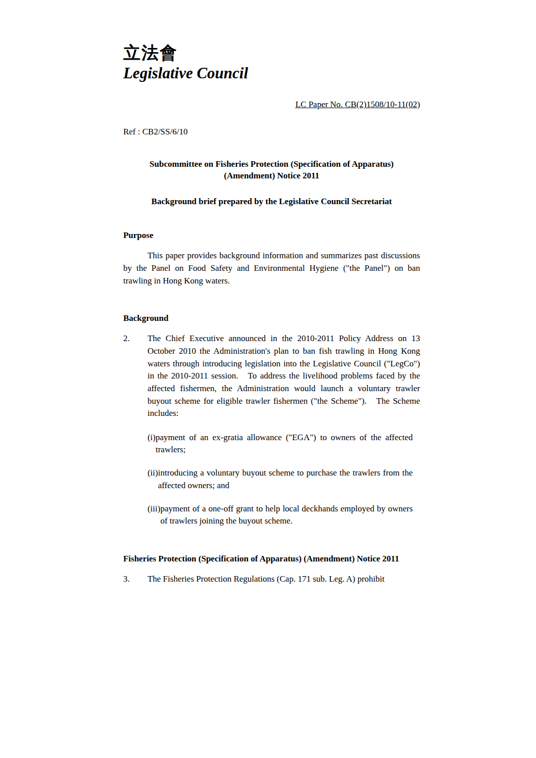立法會
Legislative Council
LC Paper No. CB(2)1508/10-11(02)
Ref : CB2/SS/6/10
Subcommittee on Fisheries Protection (Specification of Apparatus)
(Amendment) Notice 2011
Background brief prepared by the Legislative Council Secretariat
Purpose
This paper provides background information and summarizes past discussions by the Panel on Food Safety and Environmental Hygiene ("the Panel") on ban trawling in Hong Kong waters.
Background
2.
The Chief Executive announced in the 2010-2011 Policy Address on 13 October 2010 the Administration's plan to ban fish trawling in Hong Kong waters through introducing legislation into the Legislative Council ("LegCo") in the 2010-2011 session. To address the livelihood problems faced by the affected fishermen, the Administration would launch a voluntary trawler buyout scheme for eligible trawler fishermen ("the Scheme"). The Scheme includes:
(i) payment of an ex-gratia allowance ("EGA") to owners of the affected trawlers;
(ii) introducing a voluntary buyout scheme to purchase the trawlers from the affected owners; and
(iii) payment of a one-off grant to help local deckhands employed by owners of trawlers joining the buyout scheme.
Fisheries Protection (Specification of Apparatus) (Amendment) Notice 2011
3.
The Fisheries Protection Regulations (Cap. 171 sub. Leg. A) prohibit